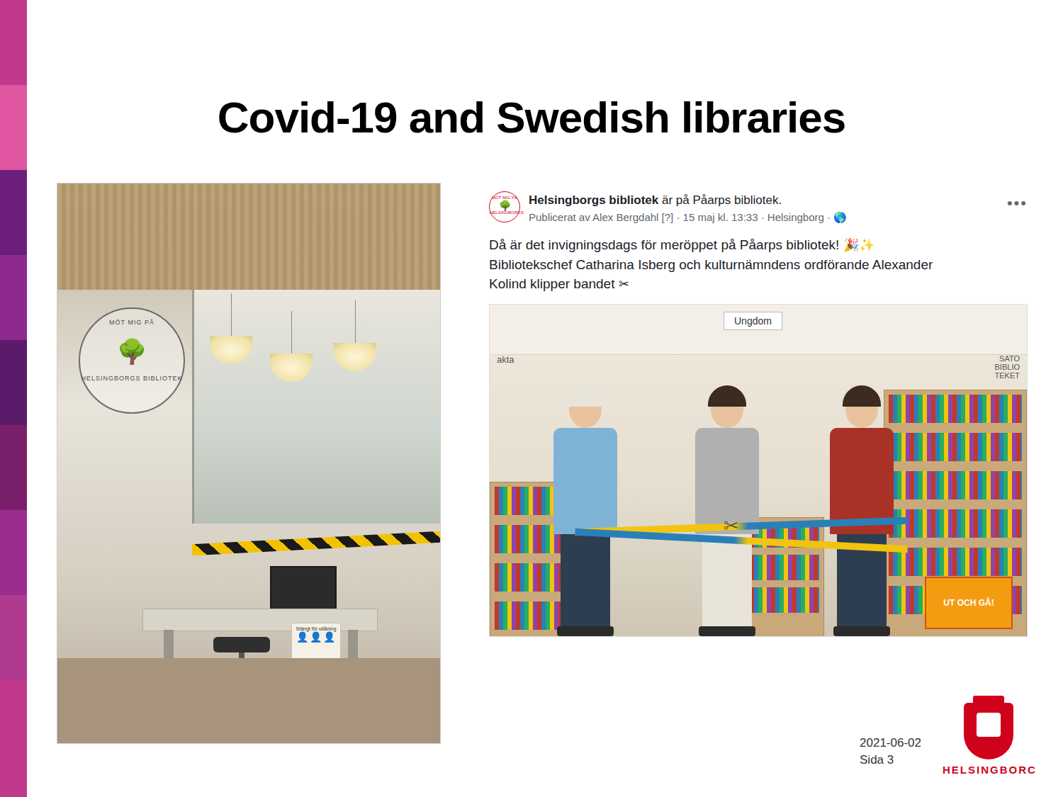Covid-19 and Swedish libraries
MÖT MIG PÅ
🌳
HELSINGBORGS BIBLIOTEK
Stängt för utlåning
👤👤👤
MÖT MIG PÅ
🌳
HELSINGBORGS
Helsingborgs bibliotek är på Påarps bibliotek.
Publicerat av Alex Bergdahl [?] · 15 maj kl. 13:33 · Helsingborg · 🌎
•••
Då är det invigningsdags för meröppet på Påarps bibliotek! 🎉✨
Bibliotekschef Catharina Isberg och kulturnämndens ordförande Alexander
Kolind klipper bandet ✂
Ungdom
akta
SATO
BIBLIO
TEKET
UT OCH GÅ!
✂
2021-06-02
Sida 3
HELSINGBORC